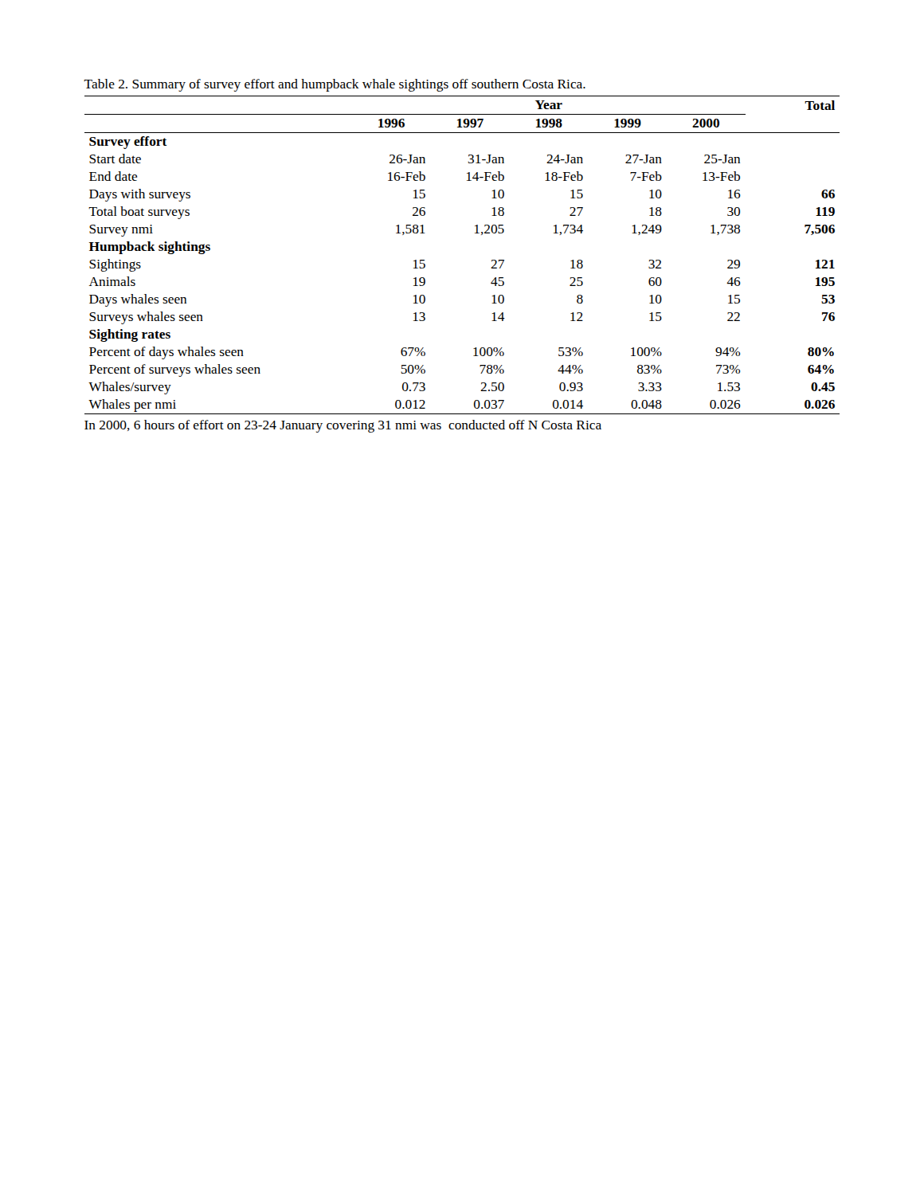Table 2. Summary of survey effort and humpback whale sightings off southern Costa Rica.
| | Year | Total |
| --- | --- | --- |
| | 1996 | 1997 | 1998 | 1999 | 2000 | |
| Survey effort | |
| Start date | 26-Jan | 31-Jan | 24-Jan | 27-Jan | 25-Jan | |
| End date | 16-Feb | 14-Feb | 18-Feb | 7-Feb | 13-Feb | |
| Days with surveys | 15 | 10 | 15 | 10 | 16 | 66 |
| Total boat surveys | 26 | 18 | 27 | 18 | 30 | 119 |
| Survey nmi | 1,581 | 1,205 | 1,734 | 1,249 | 1,738 | 7,506 |
| Humpback sightings | |
| Sightings | 15 | 27 | 18 | 32 | 29 | 121 |
| Animals | 19 | 45 | 25 | 60 | 46 | 195 |
| Days whales seen | 10 | 10 | 8 | 10 | 15 | 53 |
| Surveys whales seen | 13 | 14 | 12 | 15 | 22 | 76 |
| Sighting rates | |
| Percent of days whales seen | 67% | 100% | 53% | 100% | 94% | 80% |
| Percent of surveys whales seen | 50% | 78% | 44% | 83% | 73% | 64% |
| Whales/survey | 0.73 | 2.50 | 0.93 | 3.33 | 1.53 | 0.45 |
| Whales per nmi | 0.012 | 0.037 | 0.014 | 0.048 | 0.026 | 0.026 |
In 2000, 6 hours of effort on 23-24 January covering 31 nmi was conducted off N Costa Rica